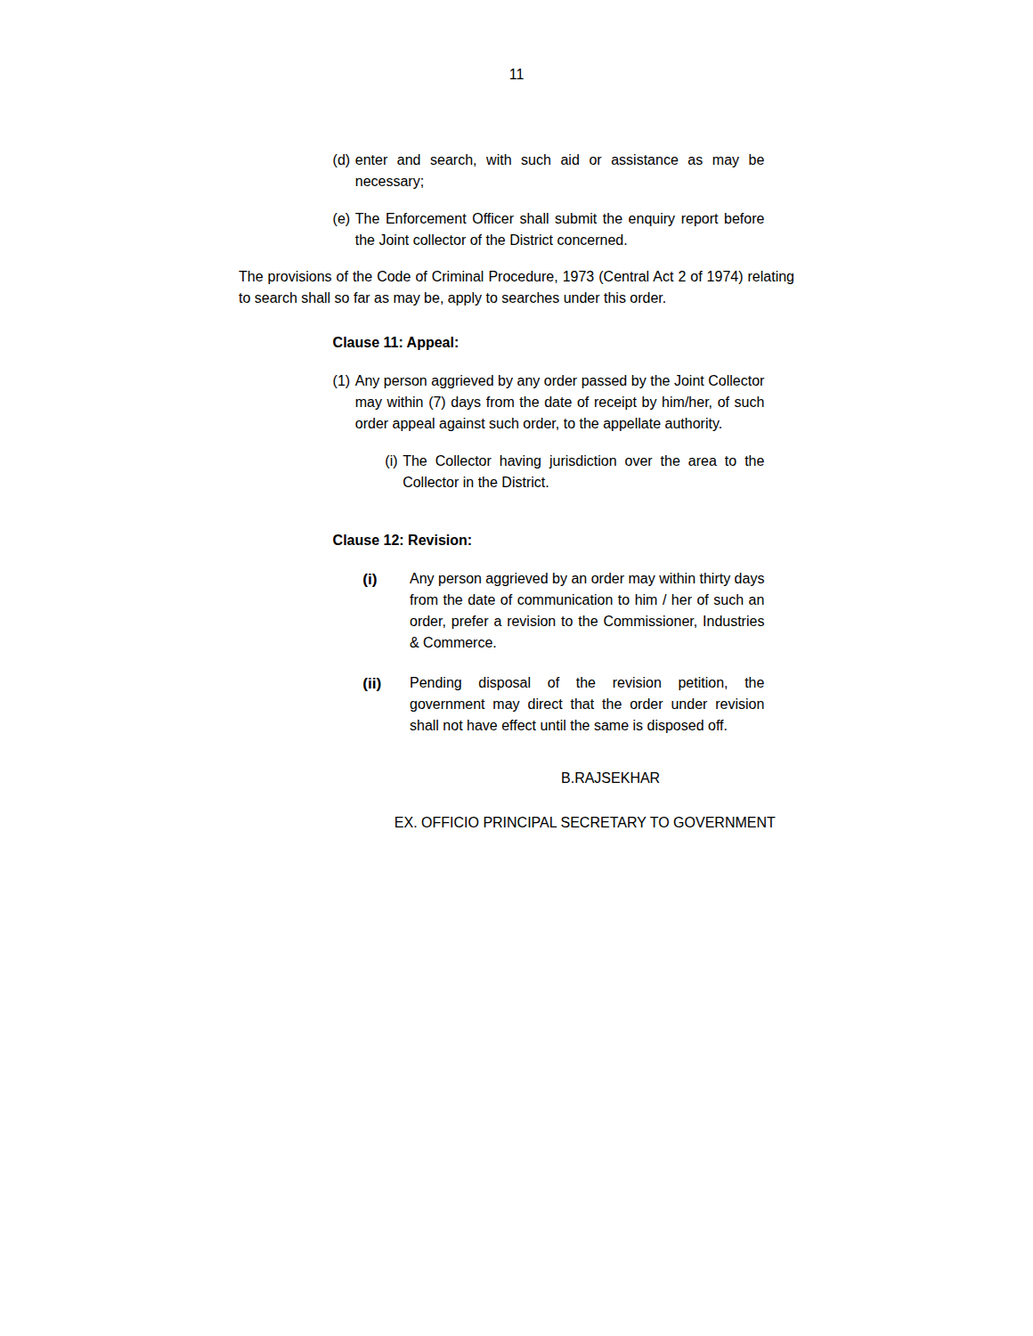11
(d) enter and search, with such aid or assistance as may be necessary;
(e) The Enforcement Officer shall submit the enquiry report before the Joint collector of the District concerned.
The provisions of the Code of Criminal Procedure, 1973 (Central Act 2 of 1974) relating to search shall so far as may be, apply to searches under this order.
Clause 11: Appeal:
(1) Any person aggrieved by any order passed by the Joint Collector may within (7) days from the date of receipt by him/her, of such order appeal against such order, to the appellate authority.
(i) The Collector having jurisdiction over the area to the Collector in the District.
Clause 12: Revision:
(i) Any person aggrieved by an order may within thirty days from the date of communication to him / her of such an order, prefer a revision to the Commissioner, Industries & Commerce.
(ii) Pending disposal of the revision petition, the government may direct that the order under revision shall not have effect until the same is disposed off.
B.RAJSEKHAR
EX. OFFICIO PRINCIPAL SECRETARY TO GOVERNMENT